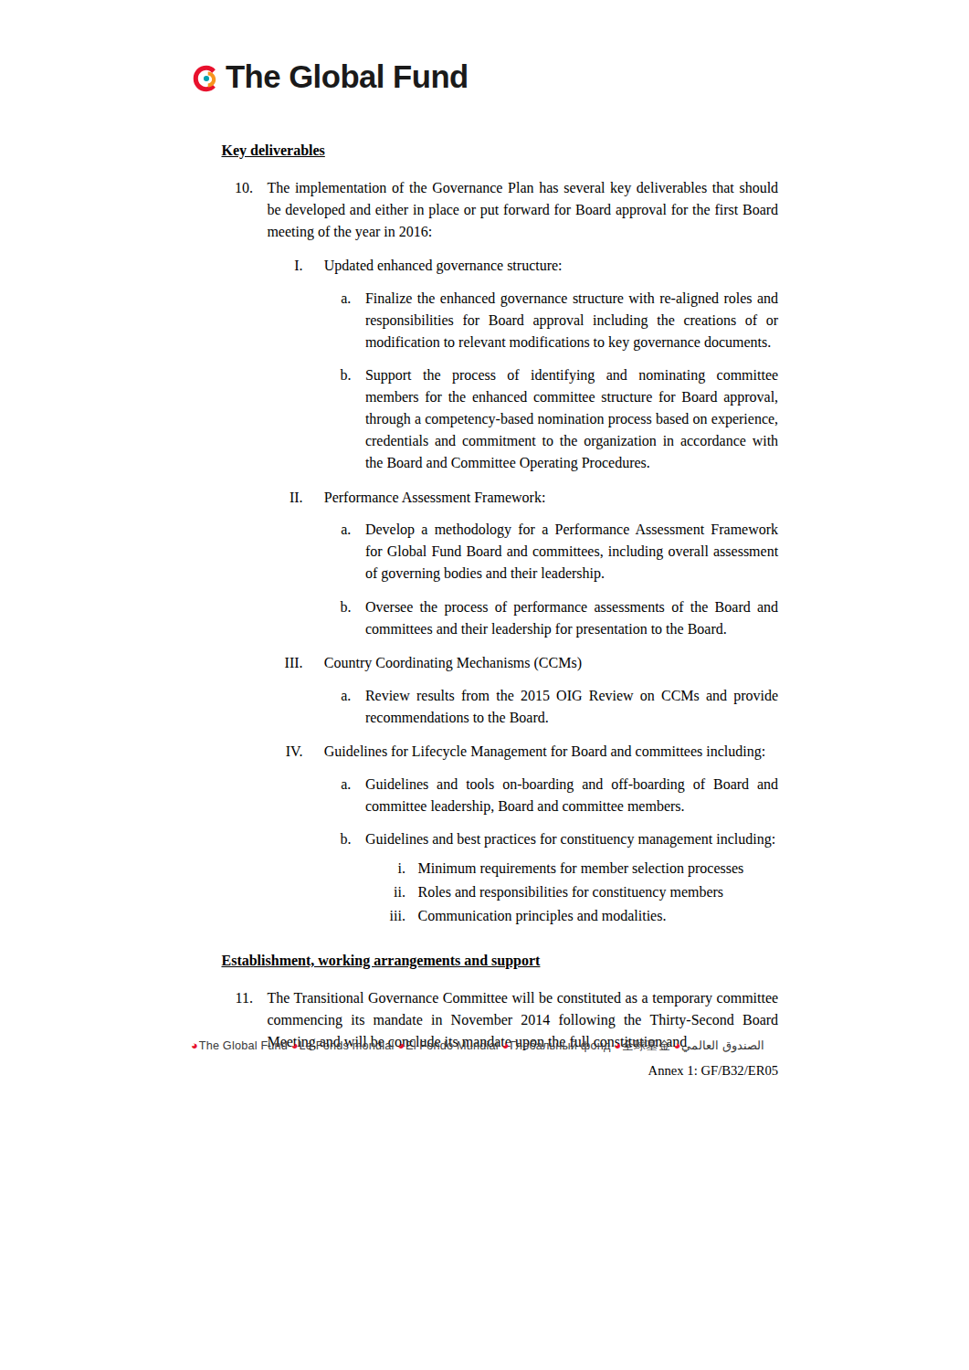The Global Fund
Key deliverables
The implementation of the Governance Plan has several key deliverables that should be developed and either in place or put forward for Board approval for the first Board meeting of the year in 2016:
Updated enhanced governance structure:
Finalize the enhanced governance structure with re-aligned roles and responsibilities for Board approval including the creations of or modification to relevant modifications to key governance documents.
Support the process of identifying and nominating committee members for the enhanced committee structure for Board approval, through a competency-based nomination process based on experience, credentials and commitment to the organization in accordance with the Board and Committee Operating Procedures.
Performance Assessment Framework:
Develop a methodology for a Performance Assessment Framework for Global Fund Board and committees, including overall assessment of governing bodies and their leadership.
Oversee the process of performance assessments of the Board and committees and their leadership for presentation to the Board.
Country Coordinating Mechanisms (CCMs)
Review results from the 2015 OIG Review on CCMs and provide recommendations to the Board.
Guidelines for Lifecycle Management for Board and committees including:
Guidelines and tools on-boarding and off-boarding of Board and committee leadership, Board and committee members.
Guidelines and best practices for constituency management including:
Minimum requirements for member selection processes
Roles and responsibilities for constituency members
Communication principles and modalities.
Establishment, working arrangements and support
The Transitional Governance Committee will be constituted as a temporary committee commencing its mandate in November 2014 following the Thirty-Second Board Meeting and will be conclude its mandate upon the full constitution and
◕The Global Fund ◕Le Fonds mondial ◕El Fondo Mundial ◕Глобальный фонд ◕全球基金 ◕الصندوق العالمي
Annex 1: GF/B32/ER05